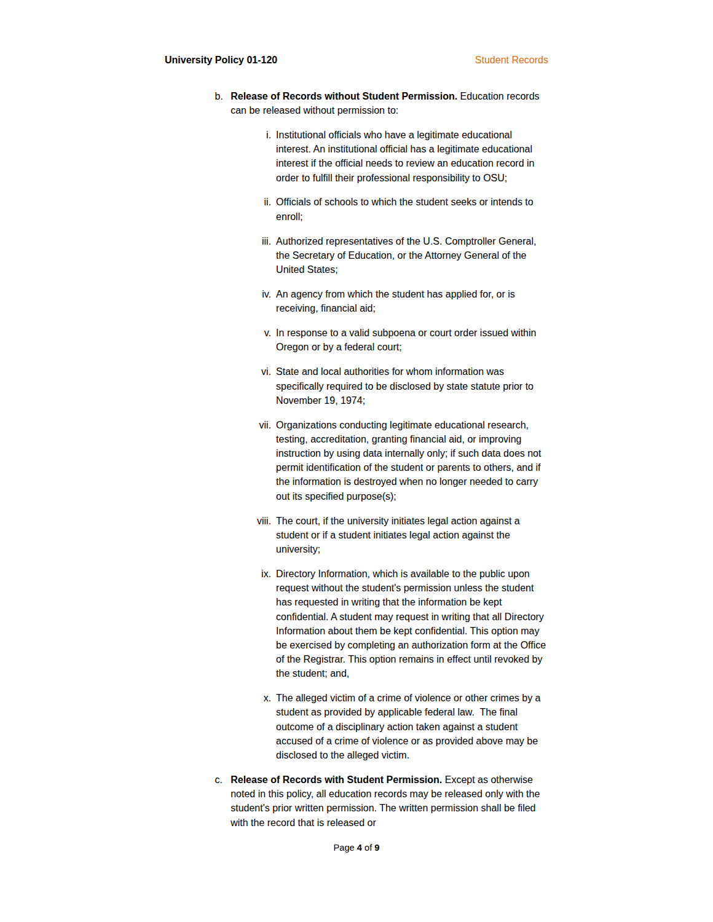University Policy 01-120 Student Records
b. Release of Records without Student Permission. Education records can be released without permission to:
i. Institutional officials who have a legitimate educational interest. An institutional official has a legitimate educational interest if the official needs to review an education record in order to fulfill their professional responsibility to OSU;
ii. Officials of schools to which the student seeks or intends to enroll;
iii. Authorized representatives of the U.S. Comptroller General, the Secretary of Education, or the Attorney General of the United States;
iv. An agency from which the student has applied for, or is receiving, financial aid;
v. In response to a valid subpoena or court order issued within Oregon or by a federal court;
vi. State and local authorities for whom information was specifically required to be disclosed by state statute prior to November 19, 1974;
vii. Organizations conducting legitimate educational research, testing, accreditation, granting financial aid, or improving instruction by using data internally only; if such data does not permit identification of the student or parents to others, and if the information is destroyed when no longer needed to carry out its specified purpose(s);
viii. The court, if the university initiates legal action against a student or if a student initiates legal action against the university;
ix. Directory Information, which is available to the public upon request without the student's permission unless the student has requested in writing that the information be kept confidential. A student may request in writing that all Directory Information about them be kept confidential. This option may be exercised by completing an authorization form at the Office of the Registrar. This option remains in effect until revoked by the student; and,
x. The alleged victim of a crime of violence or other crimes by a student as provided by applicable federal law. The final outcome of a disciplinary action taken against a student accused of a crime of violence or as provided above may be disclosed to the alleged victim.
c. Release of Records with Student Permission. Except as otherwise noted in this policy, all education records may be released only with the student's prior written permission. The written permission shall be filed with the record that is released or
Page 4 of 9